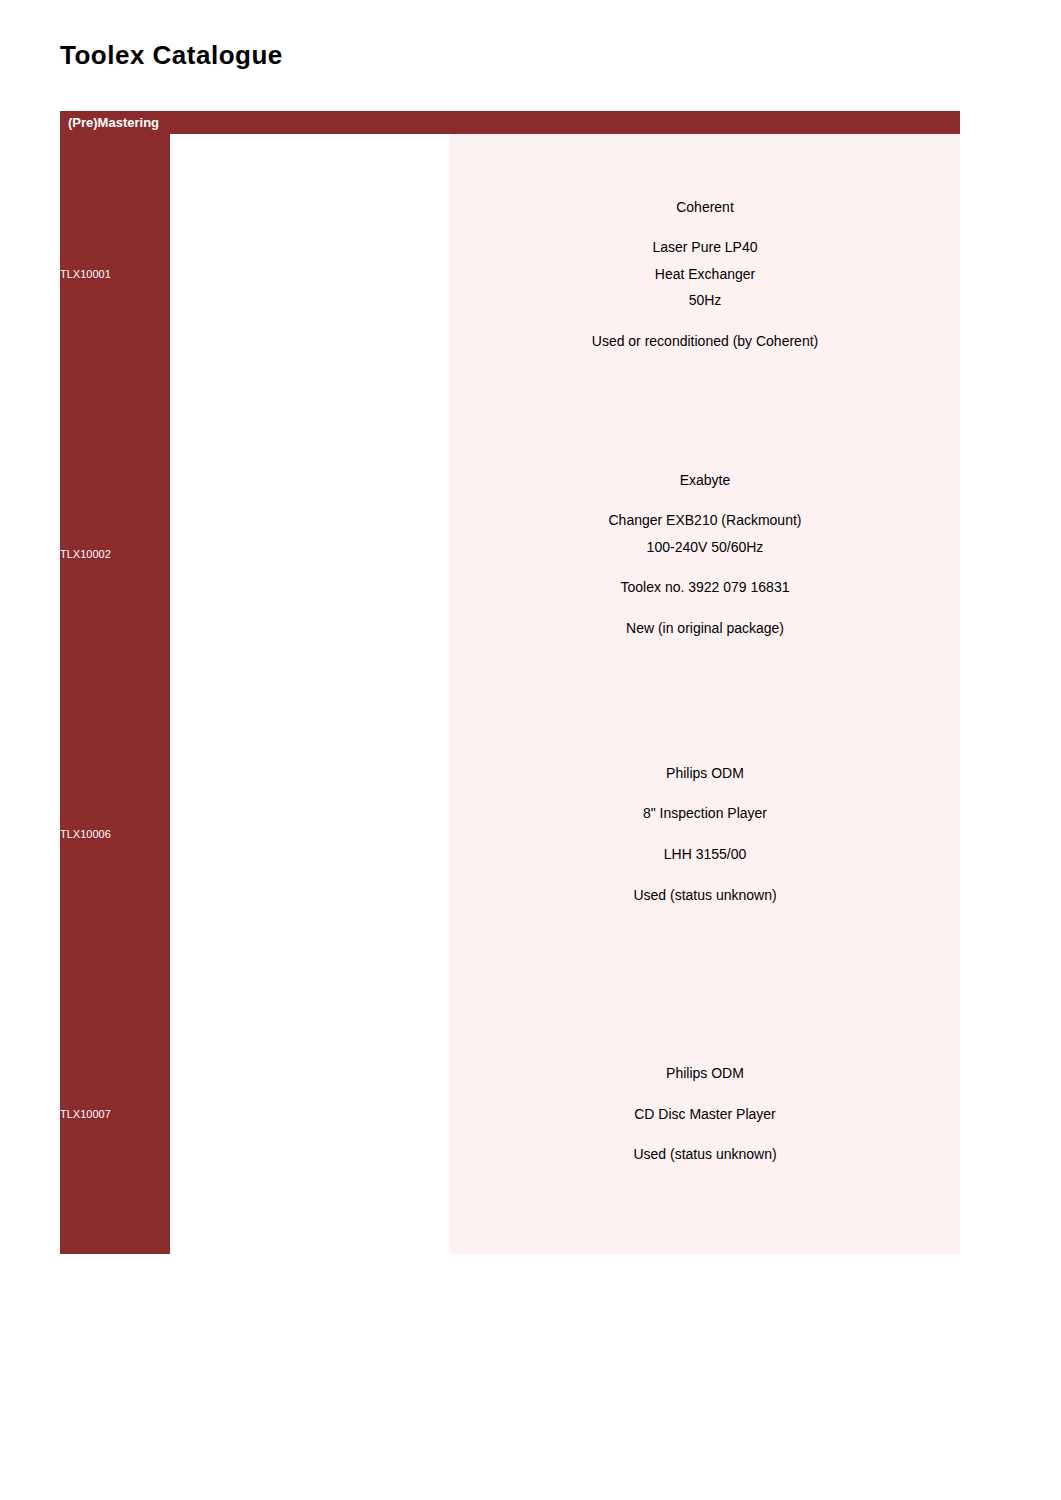Toolex Catalogue
| (Pre)Mastering |
| TLX10001 | | Coherent Laser Pure LP40 Heat Exchanger 50Hz Used or reconditioned (by Coherent) |
| TLX10002 | | Exabyte Changer EXB210 (Rackmount) 100-240V 50/60Hz Toolex no. 3922 079 16831 New (in original package) |
| TLX10006 | | Philips ODM 8" Inspection Player LHH 3155/00 Used (status unknown) |
| TLX10007 | | Philips ODM CD Disc Master Player Used (status unknown) |